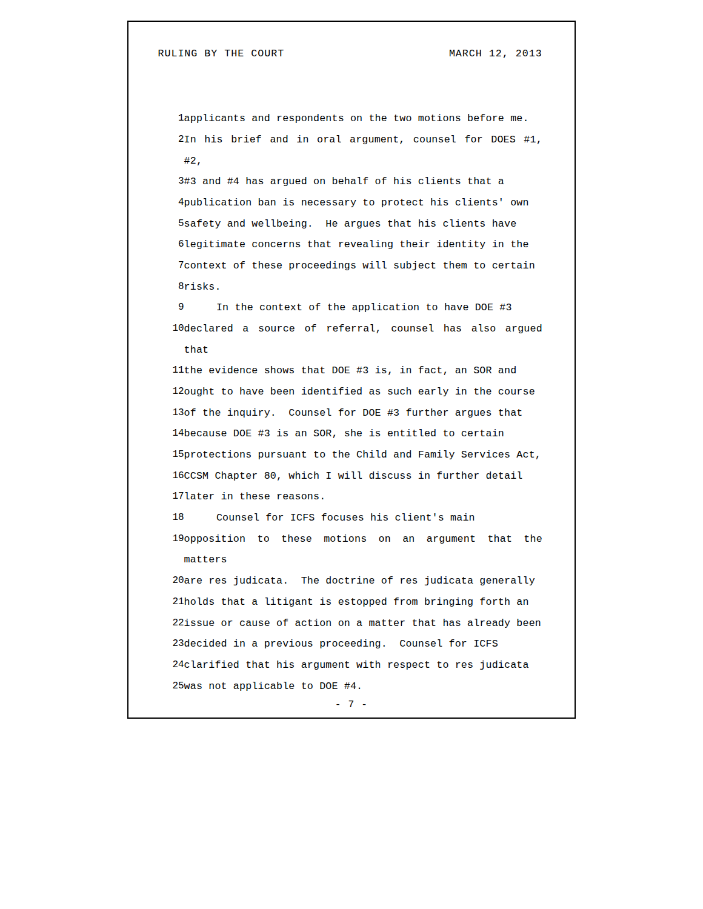RULING BY THE COURT
MARCH 12, 2013
| 1 | applicants and respondents on the two motions before me. |
| 2 | In his brief and in oral argument, counsel for DOES #1, #2, |
| 3 | #3 and #4 has argued on behalf of his clients that a |
| 4 | publication ban is necessary to protect his clients' own |
| 5 | safety and wellbeing. He argues that his clients have |
| 6 | legitimate concerns that revealing their identity in the |
| 7 | context of these proceedings will subject them to certain |
| 8 | risks. |
| 9 | In the context of the application to have DOE #3 |
| 10 | declared a source of referral, counsel has also argued that |
| 11 | the evidence shows that DOE #3 is, in fact, an SOR and |
| 12 | ought to have been identified as such early in the course |
| 13 | of the inquiry. Counsel for DOE #3 further argues that |
| 14 | because DOE #3 is an SOR, she is entitled to certain |
| 15 | protections pursuant to the Child and Family Services Act, |
| 16 | CCSM Chapter 80, which I will discuss in further detail |
| 17 | later in these reasons. |
| 18 | Counsel for ICFS focuses his client's main |
| 19 | opposition to these motions on an argument that the matters |
| 20 | are res judicata. The doctrine of res judicata generally |
| 21 | holds that a litigant is estopped from bringing forth an |
| 22 | issue or cause of action on a matter that has already been |
| 23 | decided in a previous proceeding. Counsel for ICFS |
| 24 | clarified that his argument with respect to res judicata |
| 25 | was not applicable to DOE #4. |
- 7 -